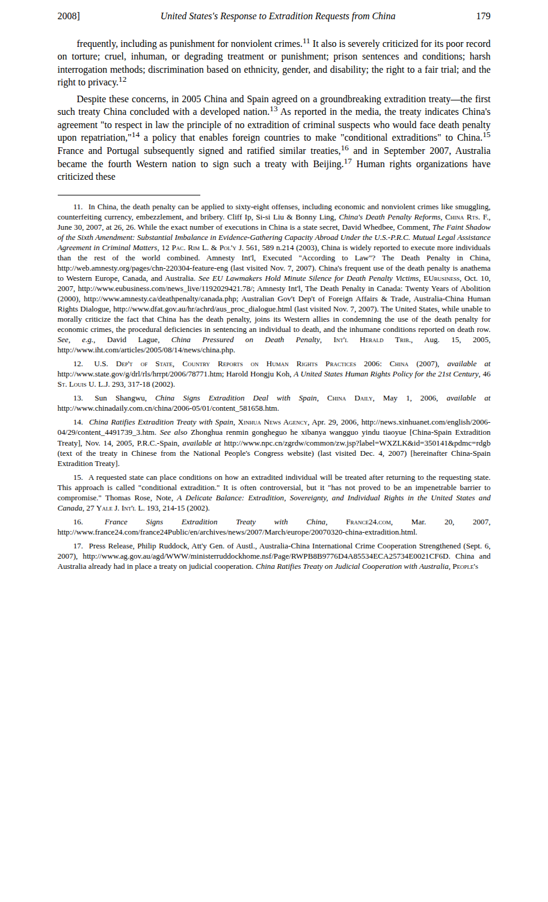2008] United States's Response to Extradition Requests from China 179
frequently, including as punishment for nonviolent crimes.11 It also is severely criticized for its poor record on torture; cruel, inhuman, or degrading treatment or punishment; prison sentences and conditions; harsh interrogation methods; discrimination based on ethnicity, gender, and disability; the right to a fair trial; and the right to privacy.12
Despite these concerns, in 2005 China and Spain agreed on a groundbreaking extradition treaty—the first such treaty China concluded with a developed nation.13 As reported in the media, the treaty indicates China's agreement "to respect in law the principle of no extradition of criminal suspects who would face death penalty upon repatriation,"14 a policy that enables foreign countries to make "conditional extraditions" to China.15 France and Portugal subsequently signed and ratified similar treaties,16 and in September 2007, Australia became the fourth Western nation to sign such a treaty with Beijing.17 Human rights organizations have criticized these
11. In China, the death penalty can be applied to sixty-eight offenses, including economic and nonviolent crimes like smuggling, counterfeiting currency, embezzlement, and bribery. Cliff Ip, Si-si Liu & Bonny Ling, China's Death Penalty Reforms, China Rts. F., June 30, 2007, at 26, 26. While the exact number of executions in China is a state secret, David Whedbee, Comment, The Faint Shadow of the Sixth Amendment: Substantial Imbalance in Evidence-Gathering Capacity Abroad Under the U.S.-P.R.C. Mutual Legal Assistance Agreement in Criminal Matters, 12 Pac. Rim L. & Pol'y J. 561, 589 n.214 (2003), China is widely reported to execute more individuals than the rest of the world combined. Amnesty Int'l, Executed "According to Law"? The Death Penalty in China, http://web.amnesty.org/pages/chn-220304-feature-eng (last visited Nov. 7, 2007). China's frequent use of the death penalty is anathema to Western Europe, Canada, and Australia. See EU Lawmakers Hold Minute Silence for Death Penalty Victims, EUbusiness, Oct. 10, 2007, http://www.eubusiness.com/news_live/1192029421.78/; Amnesty Int'l, The Death Penalty in Canada: Twenty Years of Abolition (2000), http://www.amnesty.ca/deathpenalty/canada.php; Australian Gov't Dep't of Foreign Affairs & Trade, Australia-China Human Rights Dialogue, http://www.dfat.gov.au/hr/achrd/aus_proc_dialogue.html (last visited Nov. 7, 2007). The United States, while unable to morally criticize the fact that China has the death penalty, joins its Western allies in condemning the use of the death penalty for economic crimes, the procedural deficiencies in sentencing an individual to death, and the inhumane conditions reported on death row. See, e.g., David Lague, China Pressured on Death Penalty, Int'l Herald Trib., Aug. 15, 2005, http://www.iht.com/articles/2005/08/14/news/china.php.
12. U.S. Dep't of State, Country Reports on Human Rights Practices 2006: China (2007), available at http://www.state.gov/g/drl/rls/hrrpt/2006/78771.htm; Harold Hongju Koh, A United States Human Rights Policy for the 21st Century, 46 St. Louis U. L.J. 293, 317-18 (2002).
13. Sun Shangwu, China Signs Extradition Deal with Spain, China Daily, May 1, 2006, available at http://www.chinadaily.com.cn/china/2006-05/01/content_581658.htm.
14. China Ratifies Extradition Treaty with Spain, Xinhua News Agency, Apr. 29, 2006, http://news.xinhuanet.com/english/2006-04/29/content_4491739_3.htm. See also Zhonghua renmin gongheguo he xibanya wangguo yindu tiaoyue [China-Spain Extradition Treaty], Nov. 14, 2005, P.R.C.-Spain, available at http://www.npc.cn/zgrdw/common/zw.jsp?label=WXZLK&id=350141&pdmc=rdgb (text of the treaty in Chinese from the National People's Congress website) (last visited Dec. 4, 2007) [hereinafter China-Spain Extradition Treaty].
15. A requested state can place conditions on how an extradited individual will be treated after returning to the requesting state. This approach is called "conditional extradition." It is often controversial, but it "has not proved to be an impenetrable barrier to compromise." Thomas Rose, Note, A Delicate Balance: Extradition, Sovereignty, and Individual Rights in the United States and Canada, 27 Yale J. Int'l L. 193, 214-15 (2002).
16. France Signs Extradition Treaty with China, France24.com, Mar. 20, 2007, http://www.france24.com/france24Public/en/archives/news/2007/March/europe/20070320-china-extradition.html.
17. Press Release, Philip Ruddock, Att'y Gen. of Austl., Australia-China International Crime Cooperation Strengthened (Sept. 6, 2007), http://www.ag.gov.au/agd/WWW/ministerruddockhome.nsf/Page/RWPB8B9776D4A85534ECA25734E0021CF6D. China and Australia already had in place a treaty on judicial cooperation. China Ratifies Treaty on Judicial Cooperation with Australia, People's